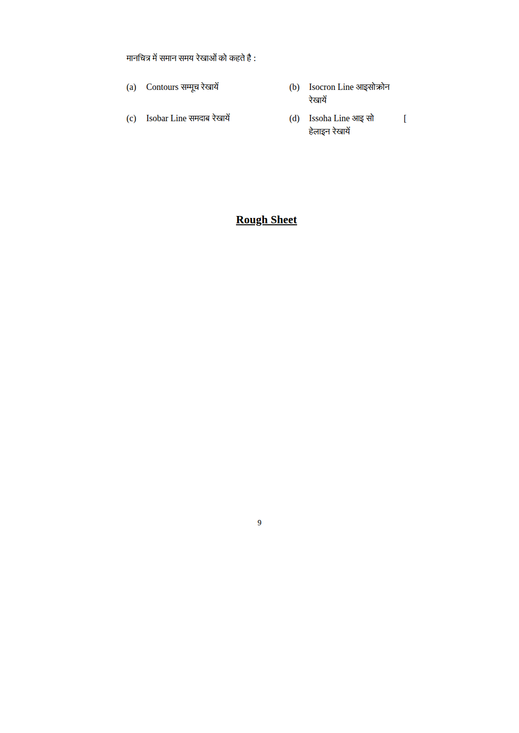मानचित्र में समान समय रेखाओं को कहते है :
| (a) | Contours सम्मूच रेखायें | (b) | Isocron Line आइसोक्रोन रेखायें | |
| (c) | Isobar Line समदाब रेखायें | (d) | Issoha Line आइ सो हेलाइन रेखायें | [ |
Rough Sheet
9